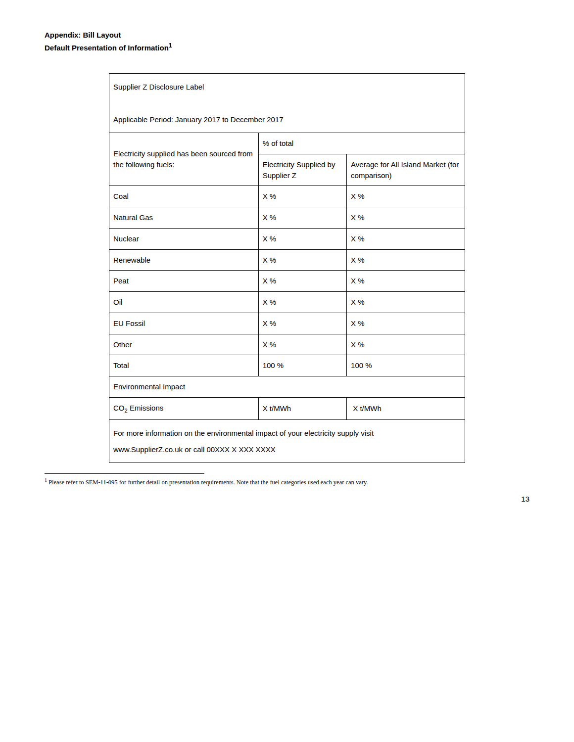Appendix: Bill Layout
Default Presentation of Information1
| Supplier Z Disclosure Label Applicable Period: January 2017 to December 2017 |
| Electricity supplied has been sourced from the following fuels: | % of total |
| Electricity Supplied by Supplier Z | Average for All Island Market (for comparison) |
| Coal | X % | X % |
| Natural Gas | X % | X % |
| Nuclear | X % | X % |
| Renewable | X % | X % |
| Peat | X % | X % |
| Oil | X % | X % |
| EU Fossil | X % | X % |
| Other | X % | X % |
| Total | 100 % | 100 % |
| Environmental Impact |
| CO 2 Emissions | X t/MWh | X t/MWh |
| For more information on the environmental impact of your electricity supply visit www.SupplierZ.co.uk or call 00XXX X XXX XXXX |
1 Please refer to SEM-11-095 for further detail on presentation requirements. Note that the fuel categories used each year can vary.
13